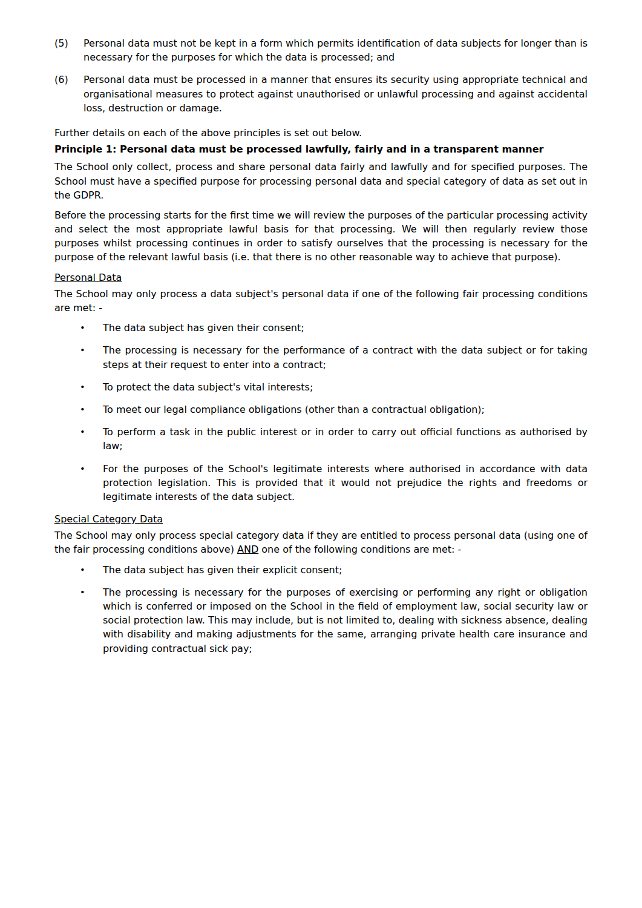(5) Personal data must not be kept in a form which permits identification of data subjects for longer than is necessary for the purposes for which the data is processed; and
(6) Personal data must be processed in a manner that ensures its security using appropriate technical and organisational measures to protect against unauthorised or unlawful processing and against accidental loss, destruction or damage.
Further details on each of the above principles is set out below.
Principle 1: Personal data must be processed lawfully, fairly and in a transparent manner
The School only collect, process and share personal data fairly and lawfully and for specified purposes. The School must have a specified purpose for processing personal data and special category of data as set out in the GDPR.
Before the processing starts for the first time we will review the purposes of the particular processing activity and select the most appropriate lawful basis for that processing. We will then regularly review those purposes whilst processing continues in order to satisfy ourselves that the processing is necessary for the purpose of the relevant lawful basis (i.e. that there is no other reasonable way to achieve that purpose).
Personal Data
The School may only process a data subject's personal data if one of the following fair processing conditions are met: -
The data subject has given their consent;
The processing is necessary for the performance of a contract with the data subject or for taking steps at their request to enter into a contract;
To protect the data subject's vital interests;
To meet our legal compliance obligations (other than a contractual obligation);
To perform a task in the public interest or in order to carry out official functions as authorised by law;
For the purposes of the School's legitimate interests where authorised in accordance with data protection legislation. This is provided that it would not prejudice the rights and freedoms or legitimate interests of the data subject.
Special Category Data
The School may only process special category data if they are entitled to process personal data (using one of the fair processing conditions above) AND one of the following conditions are met: -
The data subject has given their explicit consent;
The processing is necessary for the purposes of exercising or performing any right or obligation which is conferred or imposed on the School in the field of employment law, social security law or social protection law. This may include, but is not limited to, dealing with sickness absence, dealing with disability and making adjustments for the same, arranging private health care insurance and providing contractual sick pay;